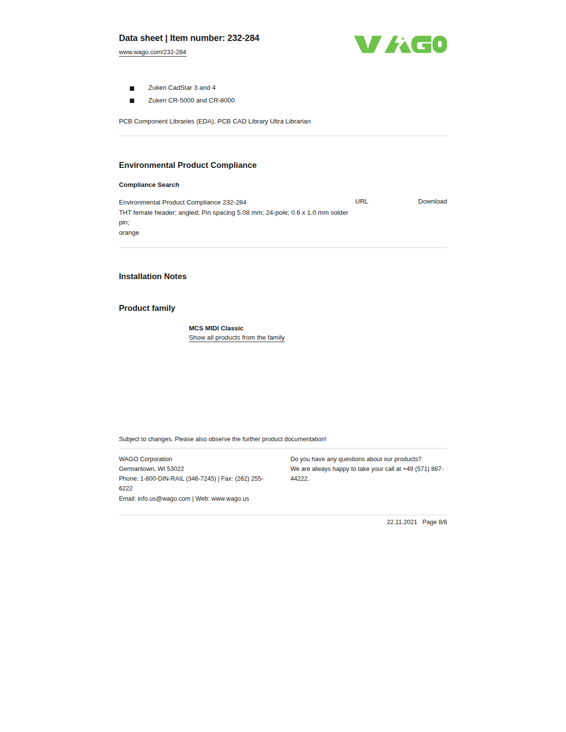Data sheet | Item number: 232-284
www.wago.com/232-284
WAGO
Zuken CadStar 3 and 4
Zuken CR-5000 and CR-8000
PCB Component Libraries (EDA), PCB CAD Library Ultra Librarian
Environmental Product Compliance
Compliance Search
| Environmental Product Compliance 232-284 THT female header; angled; Pin spacing 5.08 mm; 24-pole; 0.6 x 1.0 mm solder pin; orange | URL | Download |
Installation Notes
Product family
MCS MIDI Classic
Show all products from the family
Subject to changes. Please also observe the further product documentation!
WAGO Corporation
Germantown, WI 53022
Phone: 1-800-DIN-RAIL (346-7245) | Fax: (262) 255-6222
Email: info.us@wago.com | Web: www.wago.us
Do you have any questions about our products?
We are always happy to take your call at +49 (571) 887-44222.
22.11.2021 Page 8/8